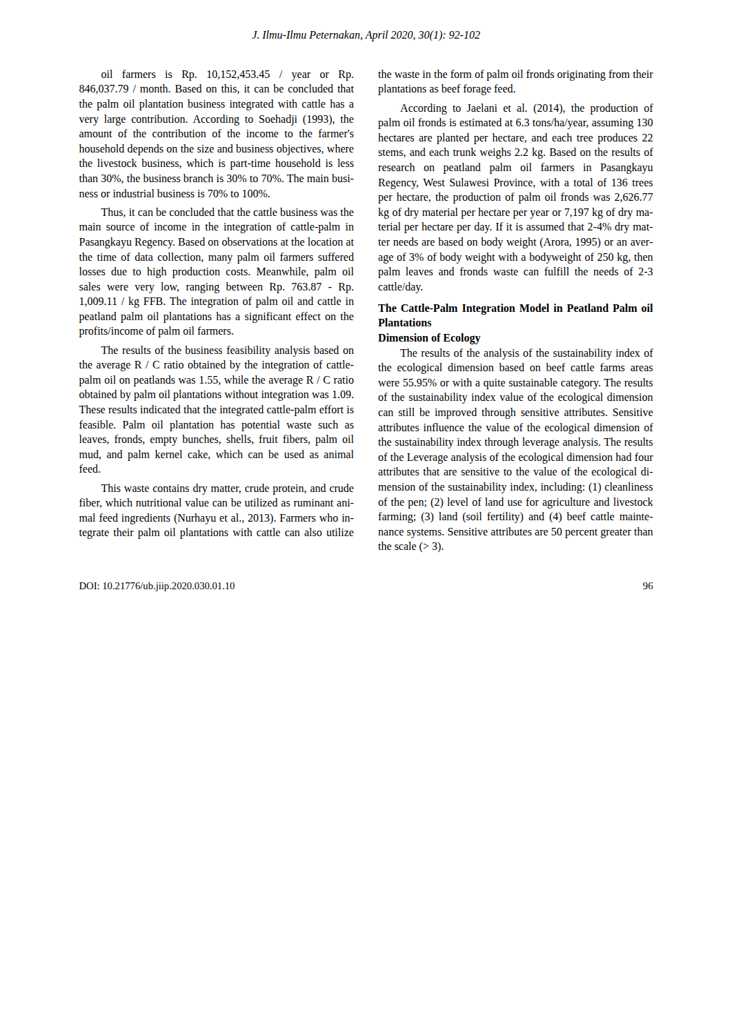J. Ilmu-Ilmu Peternakan, April 2020, 30(1): 92-102
oil farmers is Rp. 10,152,453.45 / year or Rp. 846,037.79 / month. Based on this, it can be concluded that the palm oil plantation business integrated with cattle has a very large contribution. According to Soehadji (1993), the amount of the contribution of the income to the farmer's household depends on the size and business objectives, where the livestock business, which is part-time household is less than 30%, the business branch is 30% to 70%. The main business or industrial business is 70% to 100%.
Thus, it can be concluded that the cattle business was the main source of income in the integration of cattle-palm in Pasangkayu Regency. Based on observations at the location at the time of data collection, many palm oil farmers suffered losses due to high production costs. Meanwhile, palm oil sales were very low, ranging between Rp. 763.87 - Rp. 1,009.11 / kg FFB. The integration of palm oil and cattle in peatland palm oil plantations has a significant effect on the profits/income of palm oil farmers.
The results of the business feasibility analysis based on the average R / C ratio obtained by the integration of cattle-palm oil on peatlands was 1.55, while the average R / C ratio obtained by palm oil plantations without integration was 1.09. These results indicated that the integrated cattle-palm effort is feasible. Palm oil plantation has potential waste such as leaves, fronds, empty bunches, shells, fruit fibers, palm oil mud, and palm kernel cake, which can be used as animal feed.
This waste contains dry matter, crude protein, and crude fiber, which nutritional value can be utilized as ruminant animal feed ingredients (Nurhayu et al., 2013). Farmers who integrate their palm oil plantations with cattle can also utilize the waste in the form of palm oil fronds originating from their plantations as beef forage feed.
According to Jaelani et al. (2014), the production of palm oil fronds is estimated at 6.3 tons/ha/year, assuming 130 hectares are planted per hectare, and each tree produces 22 stems, and each trunk weighs 2.2 kg. Based on the results of research on peatland palm oil farmers in Pasangkayu Regency, West Sulawesi Province, with a total of 136 trees per hectare, the production of palm oil fronds was 2,626.77 kg of dry material per hectare per year or 7,197 kg of dry material per hectare per day. If it is assumed that 2-4% dry matter needs are based on body weight (Arora, 1995) or an average of 3% of body weight with a bodyweight of 250 kg, then palm leaves and fronds waste can fulfill the needs of 2-3 cattle/day.
The Cattle-Palm Integration Model in Peatland Palm oil Plantations
Dimension of Ecology
The results of the analysis of the sustainability index of the ecological dimension based on beef cattle farms areas were 55.95% or with a quite sustainable category. The results of the sustainability index value of the ecological dimension can still be improved through sensitive attributes. Sensitive attributes influence the value of the ecological dimension of the sustainability index through leverage analysis. The results of the Leverage analysis of the ecological dimension had four attributes that are sensitive to the value of the ecological dimension of the sustainability index, including: (1) cleanliness of the pen; (2) level of land use for agriculture and livestock farming; (3) land (soil fertility) and (4) beef cattle maintenance systems. Sensitive attributes are 50 percent greater than the scale (> 3).
DOI: 10.21776/ub.jiip.2020.030.01.10 96